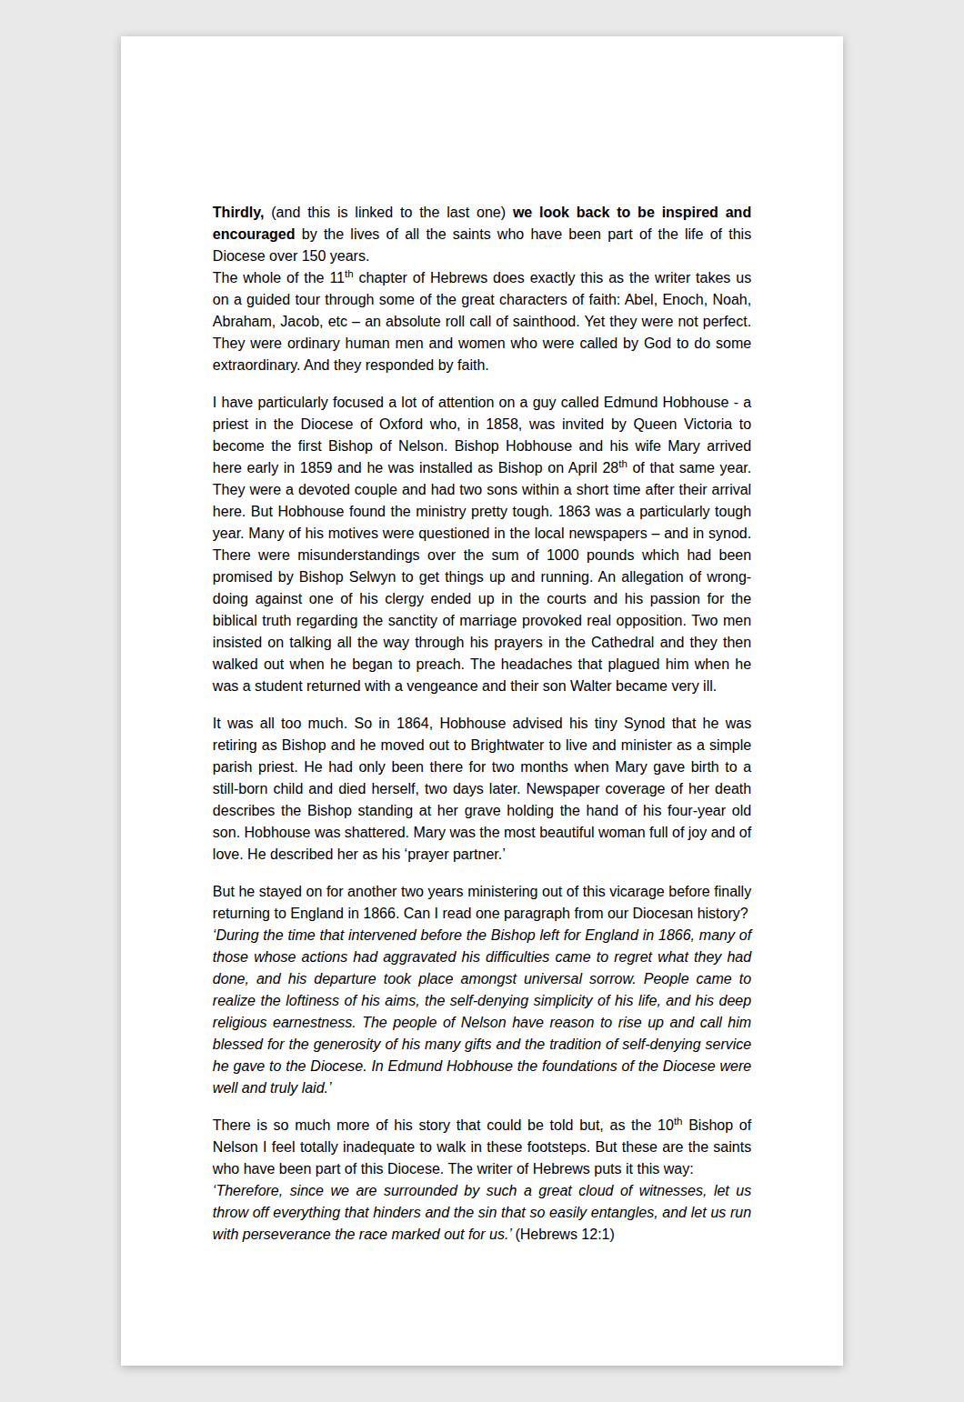Thirdly, (and this is linked to the last one) we look back to be inspired and encouraged by the lives of all the saints who have been part of the life of this Diocese over 150 years.
The whole of the 11th chapter of Hebrews does exactly this as the writer takes us on a guided tour through some of the great characters of faith: Abel, Enoch, Noah, Abraham, Jacob, etc – an absolute roll call of sainthood. Yet they were not perfect. They were ordinary human men and women who were called by God to do some extraordinary. And they responded by faith.
I have particularly focused a lot of attention on a guy called Edmund Hobhouse - a priest in the Diocese of Oxford who, in 1858, was invited by Queen Victoria to become the first Bishop of Nelson. Bishop Hobhouse and his wife Mary arrived here early in 1859 and he was installed as Bishop on April 28th of that same year. They were a devoted couple and had two sons within a short time after their arrival here. But Hobhouse found the ministry pretty tough. 1863 was a particularly tough year. Many of his motives were questioned in the local newspapers – and in synod. There were misunderstandings over the sum of 1000 pounds which had been promised by Bishop Selwyn to get things up and running. An allegation of wrong-doing against one of his clergy ended up in the courts and his passion for the biblical truth regarding the sanctity of marriage provoked real opposition. Two men insisted on talking all the way through his prayers in the Cathedral and they then walked out when he began to preach. The headaches that plagued him when he was a student returned with a vengeance and their son Walter became very ill.
It was all too much. So in 1864, Hobhouse advised his tiny Synod that he was retiring as Bishop and he moved out to Brightwater to live and minister as a simple parish priest. He had only been there for two months when Mary gave birth to a still-born child and died herself, two days later. Newspaper coverage of her death describes the Bishop standing at her grave holding the hand of his four-year old son. Hobhouse was shattered. Mary was the most beautiful woman full of joy and of love. He described her as his ‘prayer partner.’
But he stayed on for another two years ministering out of this vicarage before finally returning to England in 1866. Can I read one paragraph from our Diocesan history?
‘During the time that intervened before the Bishop left for England in 1866, many of those whose actions had aggravated his difficulties came to regret what they had done, and his departure took place amongst universal sorrow. People came to realize the loftiness of his aims, the self-denying simplicity of his life, and his deep religious earnestness. The people of Nelson have reason to rise up and call him blessed for the generosity of his many gifts and the tradition of self-denying service he gave to the Diocese. In Edmund Hobhouse the foundations of the Diocese were well and truly laid.’
There is so much more of his story that could be told but, as the 10th Bishop of Nelson I feel totally inadequate to walk in these footsteps. But these are the saints who have been part of this Diocese. The writer of Hebrews puts it this way:
‘Therefore, since we are surrounded by such a great cloud of witnesses, let us throw off everything that hinders and the sin that so easily entangles, and let us run with perseverance the race marked out for us.’ (Hebrews 12:1)